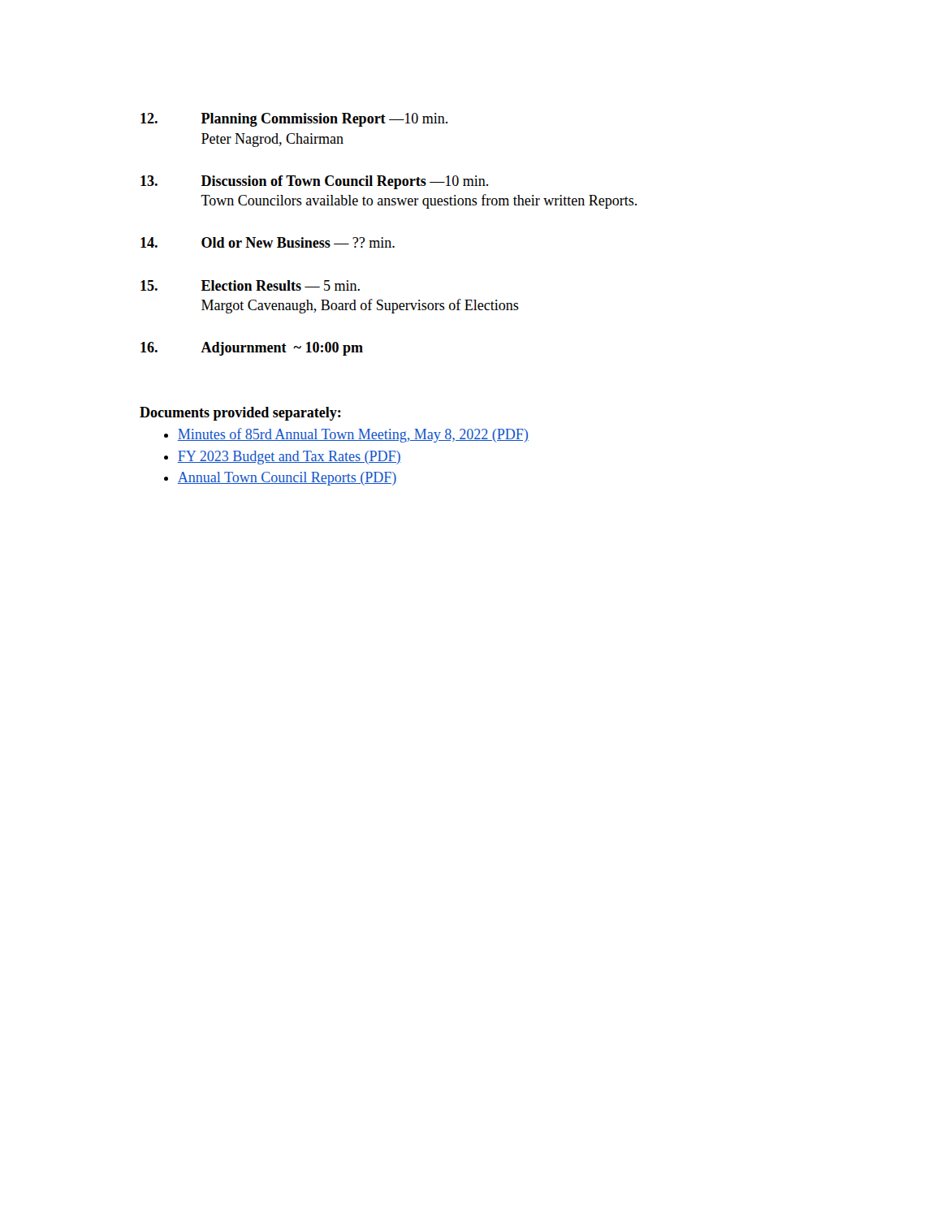12. Planning Commission Report —10 min. Peter Nagrod, Chairman
13. Discussion of Town Council Reports —10 min. Town Councilors available to answer questions from their written Reports.
14. Old or New Business — ?? min.
15. Election Results — 5 min. Margot Cavenaugh, Board of Supervisors of Elections
16. Adjournment ~ 10:00 pm
Documents provided separately:
Minutes of 85rd Annual Town Meeting, May 8, 2022 (PDF)
FY 2023 Budget and Tax Rates (PDF)
Annual Town Council Reports (PDF)